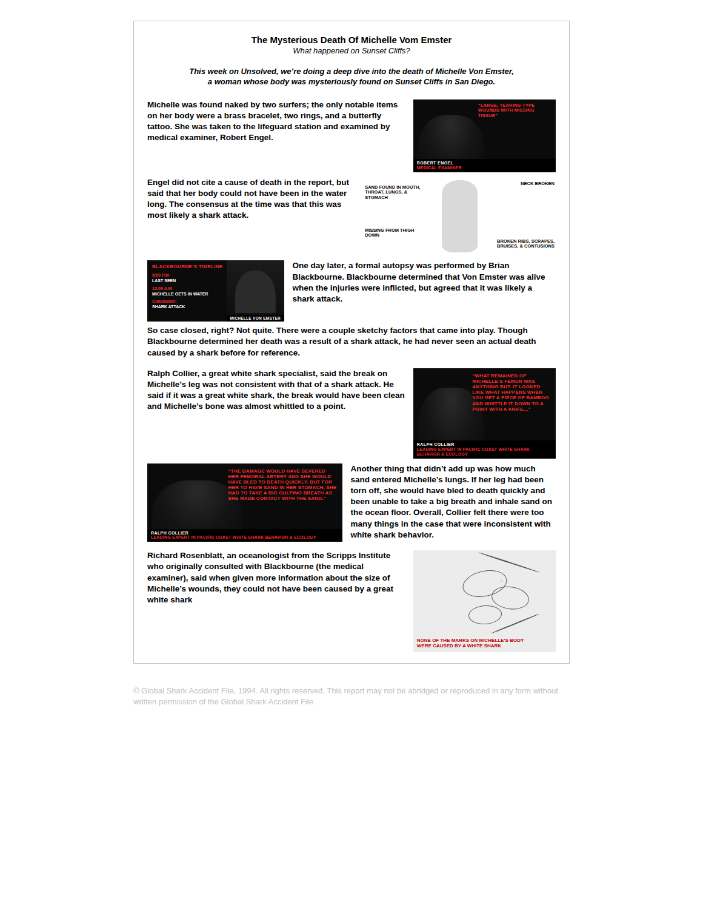The Mysterious Death Of Michelle Vom Emster
What happened on Sunset Cliffs?
This week on Unsolved, we’re doing a deep dive into the death of Michelle Von Emster,
a woman whose body was mysteriously found on Sunset Cliffs in San Diego.
“Large, tearing type wounds with missing tissue”
ROBERT ENGEL
MEDICAL EXAMINER
Michelle was found naked by two surfers; the only notable items on her body were a brass bracelet, two rings, and a butterfly tattoo. She was taken to the lifeguard station and examined by medical examiner, Robert Engel.
Sand found in mouth, throat, lungs, & stomach
Neck broken
Missing from thigh down
Broken ribs, scrapes, bruises, & contusions
Engel did not cite a cause of death in the report, but said that her body could not have been in the water long. The consensus at the time was that this was most likely a shark attack.
Blackbourne’s Timeline
8:00 P.M
Last seen
12:00 A.M
Michelle gets in water
Conclusion:
Shark attack
MICHELLE VON EMSTER
One day later, a formal autopsy was performed by Brian Blackbourne. Blackbourne determined that Von Emster was alive when the injuries were inflicted, but agreed that it was likely a shark attack.
So case closed, right? Not quite. There were a couple sketchy factors that came into play. Though Blackbourne determined her death was a result of a shark attack, he had never seen an actual death caused by a shark before for reference.
“What remained of Michelle’s femur was anything but. It looked like what happens when you get a piece of bamboo and whittle it down to a point with a knife…”
RALPH COLLIER
LEADING EXPERT IN PACIFIC COAST WHITE SHARK BEHAVIOR & ECOLOGY
Ralph Collier, a great white shark specialist, said the break on Michelle’s leg was not consistent with that of a shark attack. He said if it was a great white shark, the break would have been clean and Michelle’s bone was almost whittled to a point.
“The damage would have severed her femoral artery and she would have bled to death quickly. But for her to have sand in her stomach, she had to take a big gulping breath as she made contact with the sand.”
RALPH COLLIER
LEADING EXPERT IN PACIFIC COAST WHITE SHARK BEHAVIOR & ECOLOGY
Another thing that didn’t add up was how much sand entered Michelle’s lungs. If her leg had been torn off, she would have bled to death quickly and been unable to take a big breath and inhale sand on the ocean floor. Overall, Collier felt there were too many things in the case that were inconsistent with white shark behavior.
None of the marks on Michelle’s body were caused by a white shark
Richard Rosenblatt, an oceanologist from the Scripps Institute who originally consulted with Blackbourne (the medical examiner), said when given more information about the size of Michelle’s wounds, they could not have been caused by a great white shark
© Global Shark Accident File, 1994. All rights reserved. This report may not be abridged or reproduced in any form without written permission of the Global Shark Accident File.